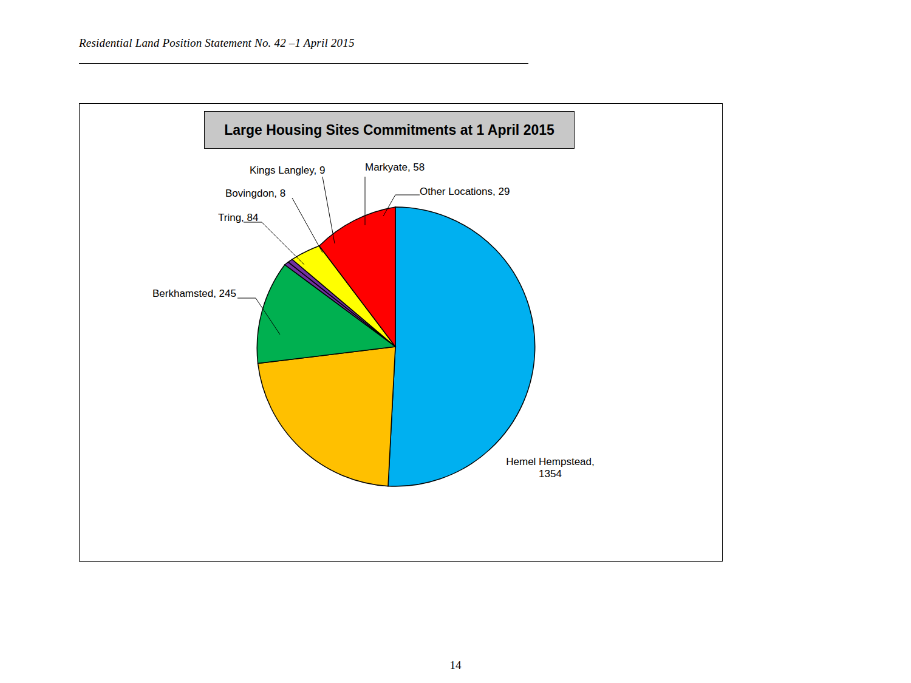Residential Land Position Statement No. 42 –1 April 2015
Large Housing Sites Commitments at 1 April 2015
Markyate, 58
Other Locations, 29
Kings Langley, 9
Bovingdon, 8
Tring, 84
Berkhamsted, 245
Hemel Hempstead,
1354
14